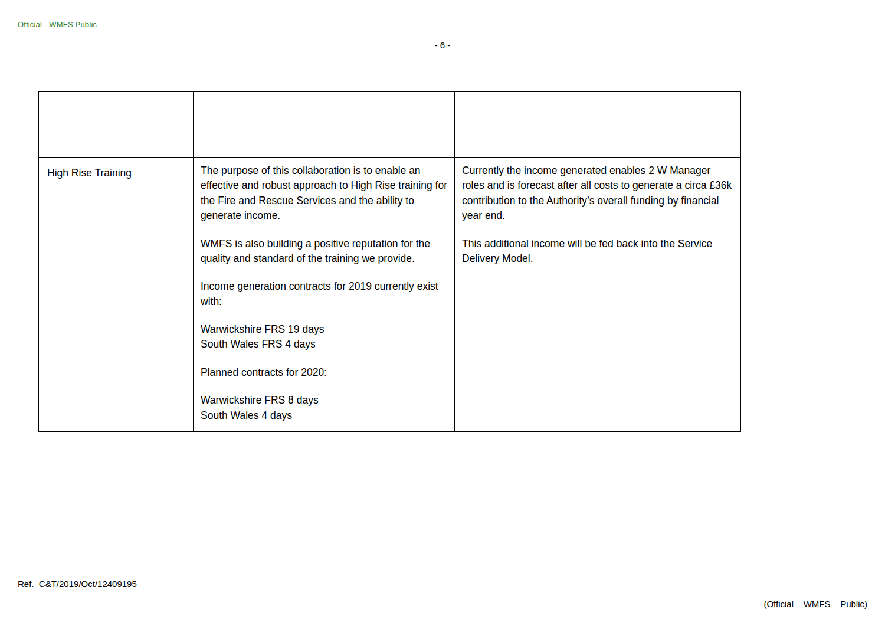Official - WMFS Public
- 6 -
| High Rise Training | The purpose of this collaboration is to enable an effective and robust approach to High Rise training for the Fire and Rescue Services and the ability to generate income. WMFS is also building a positive reputation for the quality and standard of the training we provide. Income generation contracts for 2019 currently exist with: Warwickshire FRS 19 days South Wales FRS 4 days Planned contracts for 2020: Warwickshire FRS 8 days South Wales 4 days | Currently the income generated enables 2 W Manager roles and is forecast after all costs to generate a circa £36k contribution to the Authority’s overall funding by financial year end. This additional income will be fed back into the Service Delivery Model. |
Ref. C&T/2019/Oct/12409195
(Official – WMFS – Public)